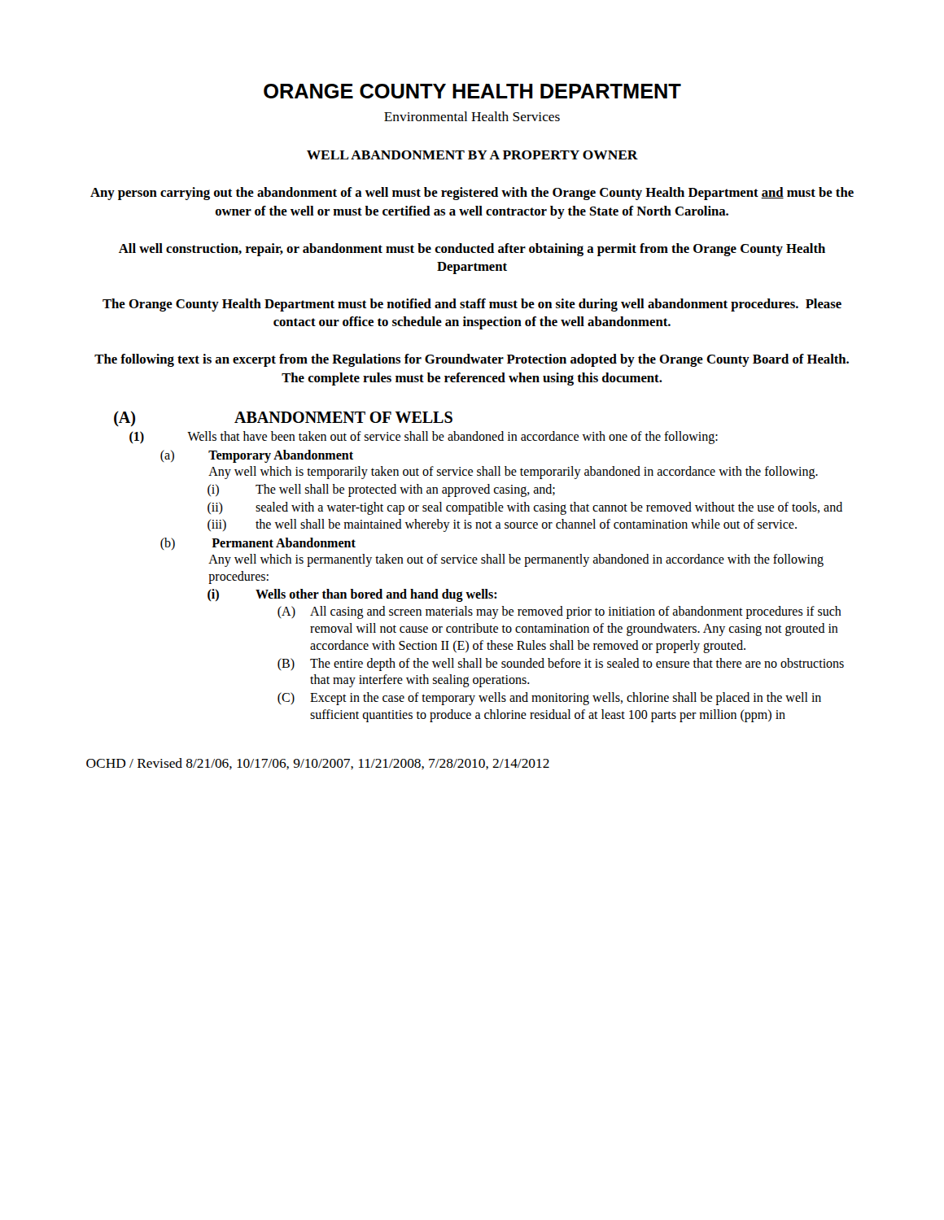ORANGE COUNTY HEALTH DEPARTMENT
Environmental Health Services
WELL ABANDONMENT BY A PROPERTY OWNER
Any person carrying out the abandonment of a well must be registered with the Orange County Health Department and must be the owner of the well or must be certified as a well contractor by the State of North Carolina.
All well construction, repair, or abandonment must be conducted after obtaining a permit from the Orange County Health Department
The Orange County Health Department must be notified and staff must be on site during well abandonment procedures. Please contact our office to schedule an inspection of the well abandonment.
The following text is an excerpt from the Regulations for Groundwater Protection adopted by the Orange County Board of Health.
The complete rules must be referenced when using this document.
(A)
ABANDONMENT OF WELLS
(1)
Wells that have been taken out of service shall be abandoned in accordance with one of the following:
(a)
Temporary Abandonment
Any well which is temporarily taken out of service shall be temporarily abandoned in accordance with the following.
(i)
The well shall be protected with an approved casing, and;
(ii)
sealed with a water-tight cap or seal compatible with casing that cannot be removed without the use of tools, and
(iii)
the well shall be maintained whereby it is not a source or channel of contamination while out of service.
(b)
Permanent Abandonment
Any well which is permanently taken out of service shall be permanently abandoned in accordance with the following procedures:
(i)
Wells other than bored and hand dug wells:
(A)
All casing and screen materials may be removed prior to initiation of abandonment procedures if such removal will not cause or contribute to contamination of the groundwaters. Any casing not grouted in accordance with Section II (E) of these Rules shall be removed or properly grouted.
(B)
The entire depth of the well shall be sounded before it is sealed to ensure that there are no obstructions that may interfere with sealing operations.
(C)
Except in the case of temporary wells and monitoring wells, chlorine shall be placed in the well in sufficient quantities to produce a chlorine residual of at least 100 parts per million (ppm) in
OCHD / Revised 8/21/06, 10/17/06, 9/10/2007, 11/21/2008, 7/28/2010, 2/14/2012